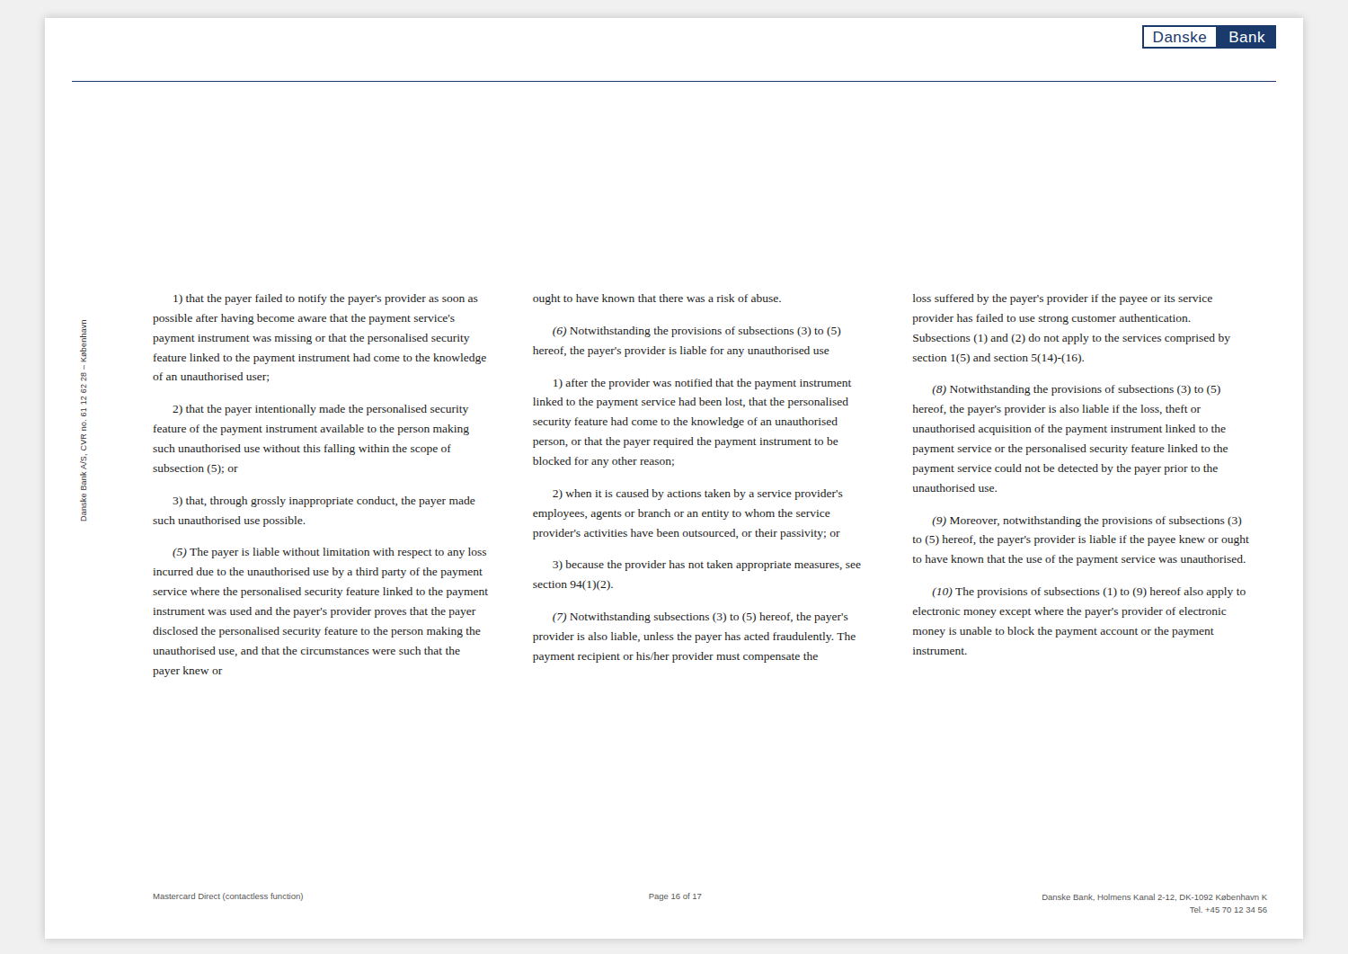Danske Bank
Danske Bank A/S, CVR no. 61 12 62 28 – København
1) that the payer failed to notify the payer's provider as soon as possible after having become aware that the payment service's payment instrument was missing or that the personalised security feature linked to the payment instrument had come to the knowledge of an unauthorised user;
2) that the payer intentionally made the personalised security feature of the payment instrument available to the person making such unauthorised use without this falling within the scope of subsection (5); or
3) that, through grossly inappropriate conduct, the payer made such unauthorised use possible.
(5) The payer is liable without limitation with respect to any loss incurred due to the unauthorised use by a third party of the payment service where the personalised security feature linked to the payment instrument was used and the payer's provider proves that the payer disclosed the personalised security feature to the person making the unauthorised use, and that the circumstances were such that the payer knew or
ought to have known that there was a risk of abuse.
(6) Notwithstanding the provisions of subsections (3) to (5) hereof, the payer's provider is liable for any unauthorised use
1) after the provider was notified that the payment instrument linked to the payment service had been lost, that the personalised security feature had come to the knowledge of an unauthorised person, or that the payer required the payment instrument to be blocked for any other reason;
2) when it is caused by actions taken by a service provider's employees, agents or branch or an entity to whom the service provider's activities have been outsourced, or their passivity; or
3) because the provider has not taken appropriate measures, see section 94(1)(2).
(7) Notwithstanding subsections (3) to (5) hereof, the payer's provider is also liable, unless the payer has acted fraudulently. The payment recipient or his/her provider must compensate the
loss suffered by the payer's provider if the payee or its service provider has failed to use strong customer authentication. Subsections (1) and (2) do not apply to the services comprised by section 1(5) and section 5(14)-(16).
(8) Notwithstanding the provisions of subsections (3) to (5) hereof, the payer's provider is also liable if the loss, theft or unauthorised acquisition of the payment instrument linked to the payment service or the personalised security feature linked to the payment service could not be detected by the payer prior to the unauthorised use.
(9) Moreover, notwithstanding the provisions of subsections (3) to (5) hereof, the payer's provider is liable if the payee knew or ought to have known that the use of the payment service was unauthorised.
(10) The provisions of subsections (1) to (9) hereof also apply to electronic money except where the payer's provider of electronic money is unable to block the payment account or the payment instrument.
Mastercard Direct (contactless function)
Page 16 of 17
Danske Bank, Holmens Kanal 2-12, DK-1092 København K
Tel. +45 70 12 34 56